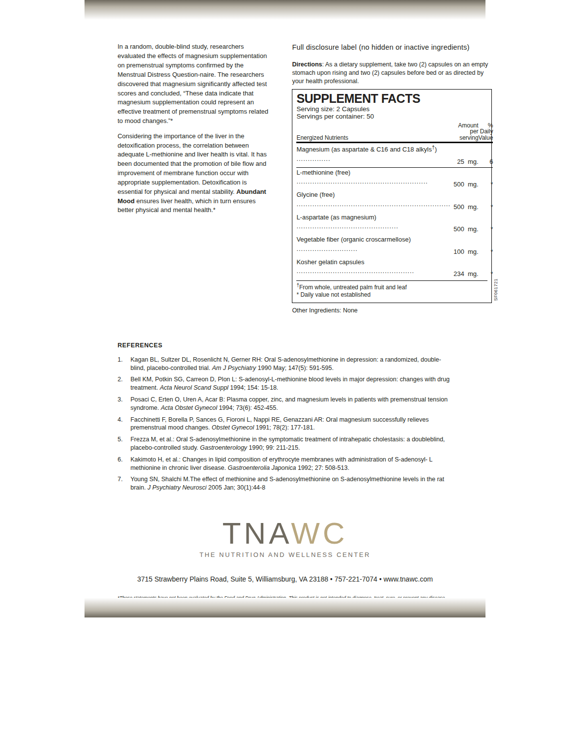In a random, double-blind study, researchers evaluated the effects of magnesium supplementation on premenstrual symptoms confirmed by the Menstrual Distress Question-naire. The researchers discovered that magnesium significantly affected test scores and concluded, “These data indicate that magnesium supplementation could represent an effective treatment of premenstrual symptoms related to mood changes.”*
Considering the importance of the liver in the detoxification process, the correlation between adequate L-methionine and liver health is vital. It has been documented that the promotion of bile flow and improvement of membrane function occur with appropriate supplementation. Detoxification is essential for physical and mental stability. Abundant Mood ensures liver health, which in turn ensures better physical and mental health.*
Full disclosure label (no hidden or inactive ingredients)
Directions: As a dietary supplement, take two (2) capsules on an empty stomach upon rising and two (2) capsules before bed or as directed by your health professional.
SUPPLEMENT FACTS
Serving size: 2 Capsules
Servings per container: 50
| Energized Nutrients | Amount per serving | % Daily Value |
| --- | --- | --- |
| Magnesium (as aspartate & C16 and C18 alkyls † ) ............... | 25 mg. | 6 |
| L-methionine (free) .......................................................... | 500 mg. | * |
| Glycine (free) .................................................................... | 500 mg. | * |
| L-aspartate (as magnesium) ............................................. | 500 mg. | * |
| Vegetable fiber (organic croscarmellose) ........................... | 100 mg. | * |
| Kosher gelatin capsules .................................................... | 234 mg. | * |
†From whole, untreated palm fruit and leaf
* Daily value not established
SF061721
Other Ingredients: None
REFERENCES
Kagan BL, Sultzer DL, Rosenlicht N, Gerner RH: Oral S-adenosylmethionine in depression: a randomized, double- blind, placebo-controlled trial. Am J Psychiatry 1990 May; 147(5): 591-595.
Bell KM, Potkin SG, Carreon D, Plon L: S-adenosyl-L-methionine blood levels in major depression: changes with drug treatment. Acta Neurol Scand Suppl 1994; 154: 15-18.
Posaci C, Erten O, Uren A, Acar B: Plasma copper, zinc, and magnesium levels in patients with premenstrual tension syndrome. Acta Obstet Gynecol 1994; 73(6): 452-455.
Facchinetti F, Borella P, Sances G, Fioroni L, Nappi RE, Genazzani AR: Oral magnesium successfully relieves premenstrual mood changes. Obstet Gynecol 1991; 78(2): 177-181.
Frezza M, et al.: Oral S-adenosylmethionine in the symptomatic treatment of intrahepatic cholestasis: a doubleblind, placebo-controlled study. Gastroenterology 1990; 99: 211-215.
Kakimoto H, et al.: Changes in lipid composition of erythrocyte membranes with administration of S-adenosyl- L methionine in chronic liver disease. Gastroenterolia Japonica 1992; 27: 508-513.
Young SN, Shalchi M.The effect of methionine and S-adenosylmethionine on S-adenosylmethionine levels in the rat brain. J Psychiatry Neurosci 2005 Jan; 30(1):44-8
TNAWC
THE NUTRITION AND WELLNESS CENTER
3715 Strawberry Plains Road, Suite 5, Williamsburg, VA 23188 • 757-221-7074 • www.tnawc.com
*These statements have not been evaluated by the Food and Drug Administration. This product is not intended to diagnose, treat, cure, or prevent any disease.